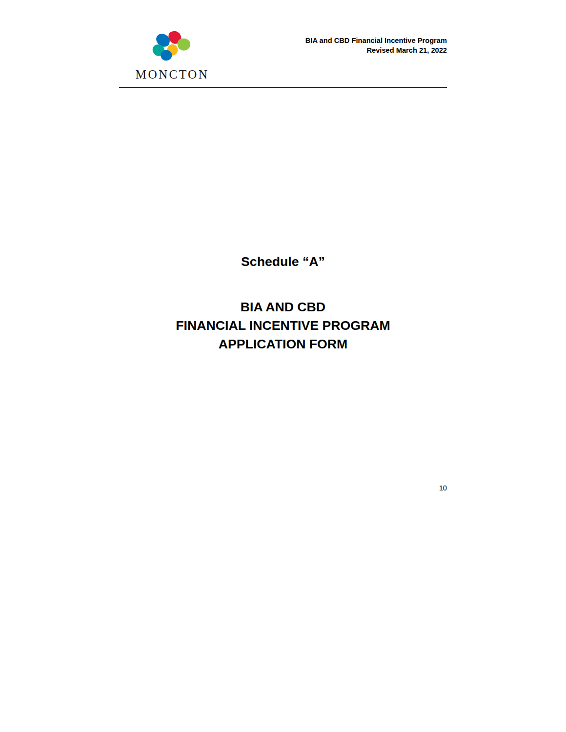MONCTON
BIA and CBD Financial Incentive Program
Revised March 21, 2022
Schedule “A”
BIA AND CBD
FINANCIAL INCENTIVE PROGRAM
APPLICATION FORM
10